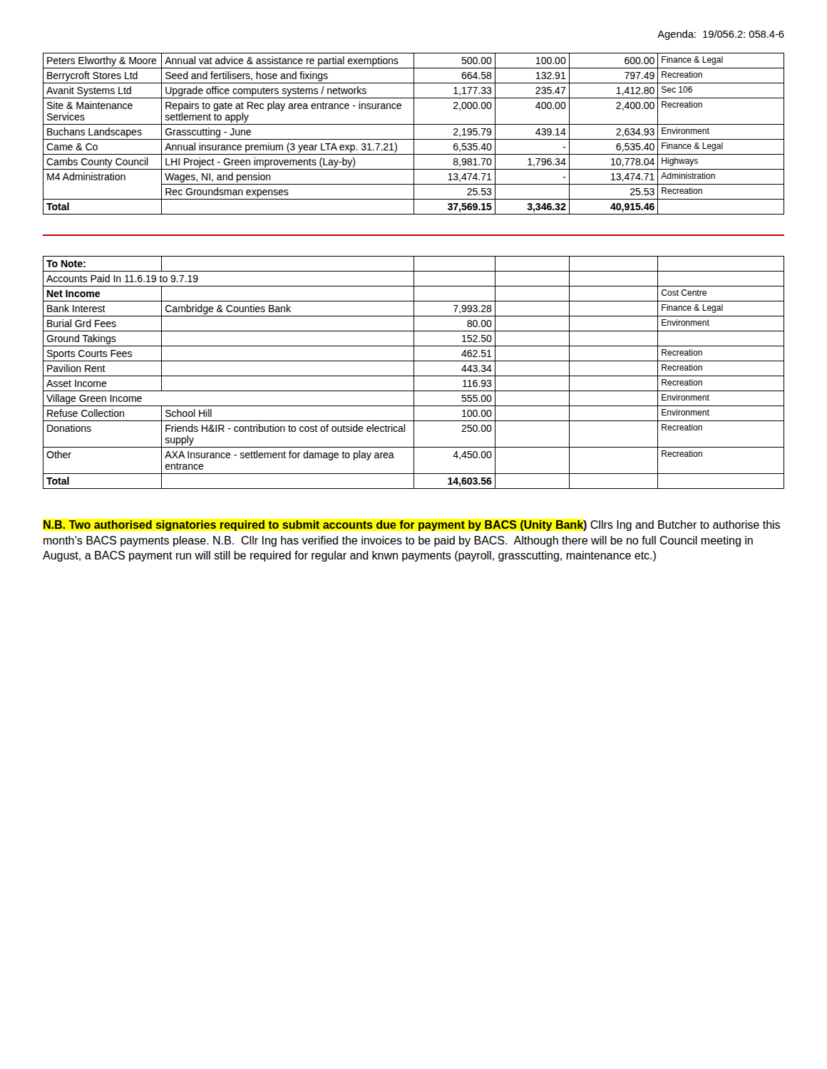Agenda: 19/056.2: 058.4-6
| Peters Elworthy & Moore | Annual vat advice & assistance re partial exemptions | 500.00 | 100.00 | 600.00 | Finance & Legal |
| Berrycroft Stores Ltd | Seed and fertilisers, hose and fixings | 664.58 | 132.91 | 797.49 | Recreation |
| Avanit Systems Ltd | Upgrade office computers systems / networks | 1,177.33 | 235.47 | 1,412.80 | Sec 106 |
| Site & Maintenance Services | Repairs to gate at Rec play area entrance - insurance settlement to apply | 2,000.00 | 400.00 | 2,400.00 | Recreation |
| Buchans Landscapes | Grasscutting - June | 2,195.79 | 439.14 | 2,634.93 | Environment |
| Came & Co | Annual insurance premium (3 year LTA exp. 31.7.21) | 6,535.40 | - | 6,535.40 | Finance & Legal |
| Cambs County Council | LHI Project - Green improvements (Lay-by) | 8,981.70 | 1,796.34 | 10,778.04 | Highways |
| M4 Administration | Wages, NI, and pension | 13,474.71 | - | 13,474.71 | Administration |
| Rec Groundsman expenses | 25.53 | | 25.53 | Recreation |
| Total | | 37,569.15 | 3,346.32 | 40,915.46 | |
| To Note: | | | | | |
| Accounts Paid In 11.6.19 to 9.7.19 | | | | |
| Net Income | | | | | Cost Centre |
| Bank Interest | Cambridge & Counties Bank | 7,993.28 | | | Finance & Legal |
| Burial Grd Fees | | 80.00 | | | Environment |
| Ground Takings | | 152.50 | | | |
| Sports Courts Fees | | 462.51 | | | Recreation |
| Pavilion Rent | | 443.34 | | | Recreation |
| Asset Income | | 116.93 | | | Recreation |
| Village Green Income | 555.00 | | | Environment |
| Refuse Collection | School Hill | 100.00 | | | Environment |
| Donations | Friends H&IR - contribution to cost of outside electrical supply | 250.00 | | | Recreation |
| Other | AXA Insurance - settlement for damage to play area entrance | 4,450.00 | | | Recreation |
| Total | | 14,603.56 | | | |
N.B. Two authorised signatories required to submit accounts due for payment by BACS (Unity Bank) Cllrs Ing and Butcher to authorise this month’s BACS payments please. N.B. Cllr Ing has verified the invoices to be paid by BACS. Although there will be no full Council meeting in August, a BACS payment run will still be required for regular and knwn payments (payroll, grasscutting, maintenance etc.)